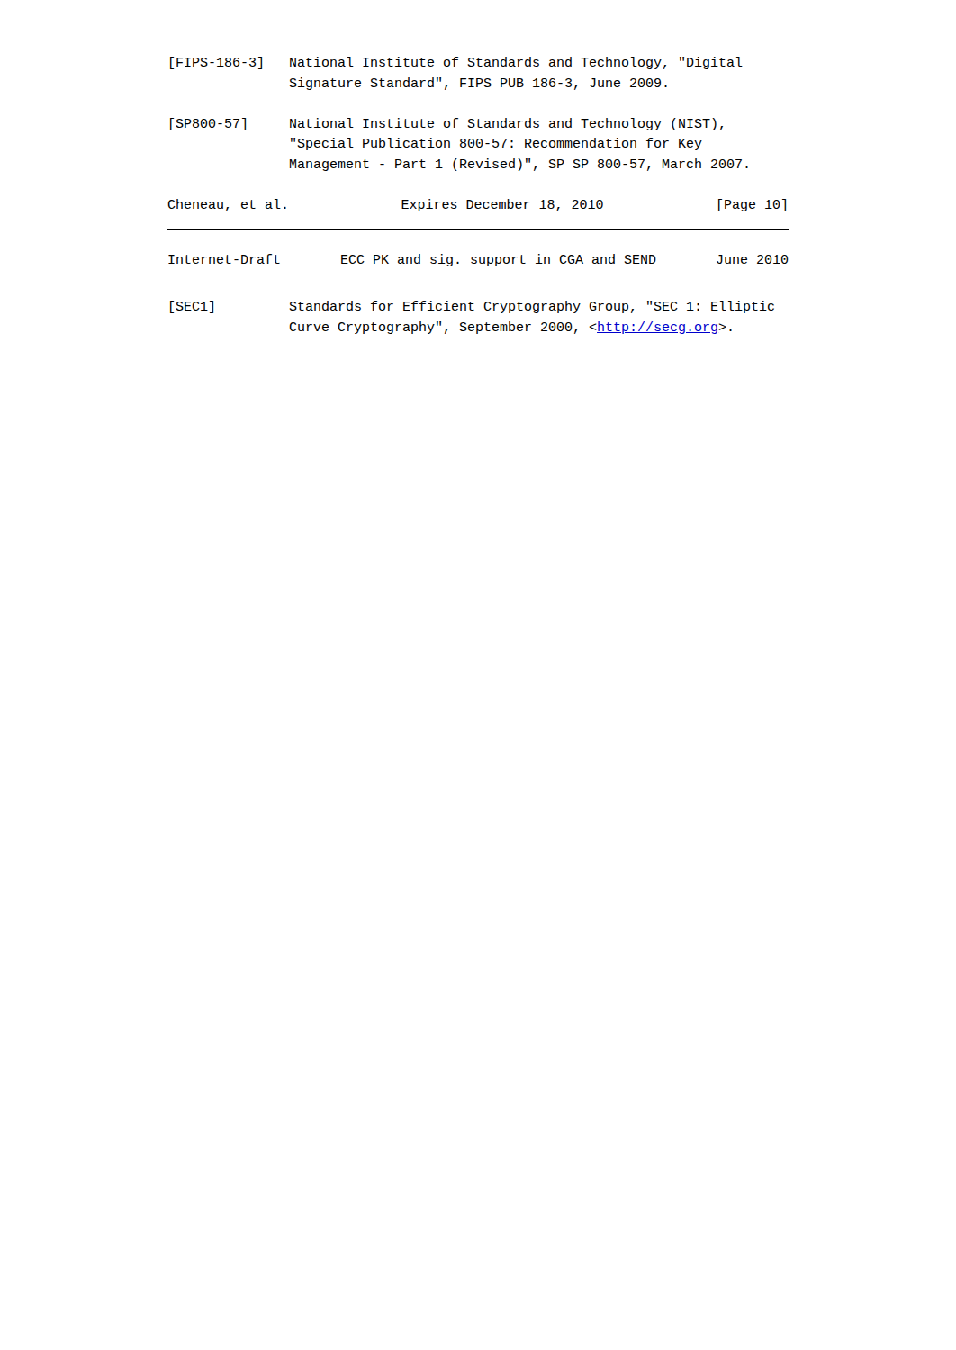[FIPS-186-3]
National Institute of Standards and Technology, "Digital Signature Standard", FIPS PUB 186-3, June 2009.
[SP800-57]
National Institute of Standards and Technology (NIST), "Special Publication 800-57: Recommendation for Key Management - Part 1 (Revised)", SP SP 800-57, March 2007.
Cheneau, et al. Expires December 18, 2010[Page 10]
Internet-Draft ECC PK and sig. support in CGA and SEND June 2010
[SEC1]
Standards for Efficient Cryptography Group, "SEC 1: Elliptic Curve Cryptography", September 2000, <http://secg.org>.